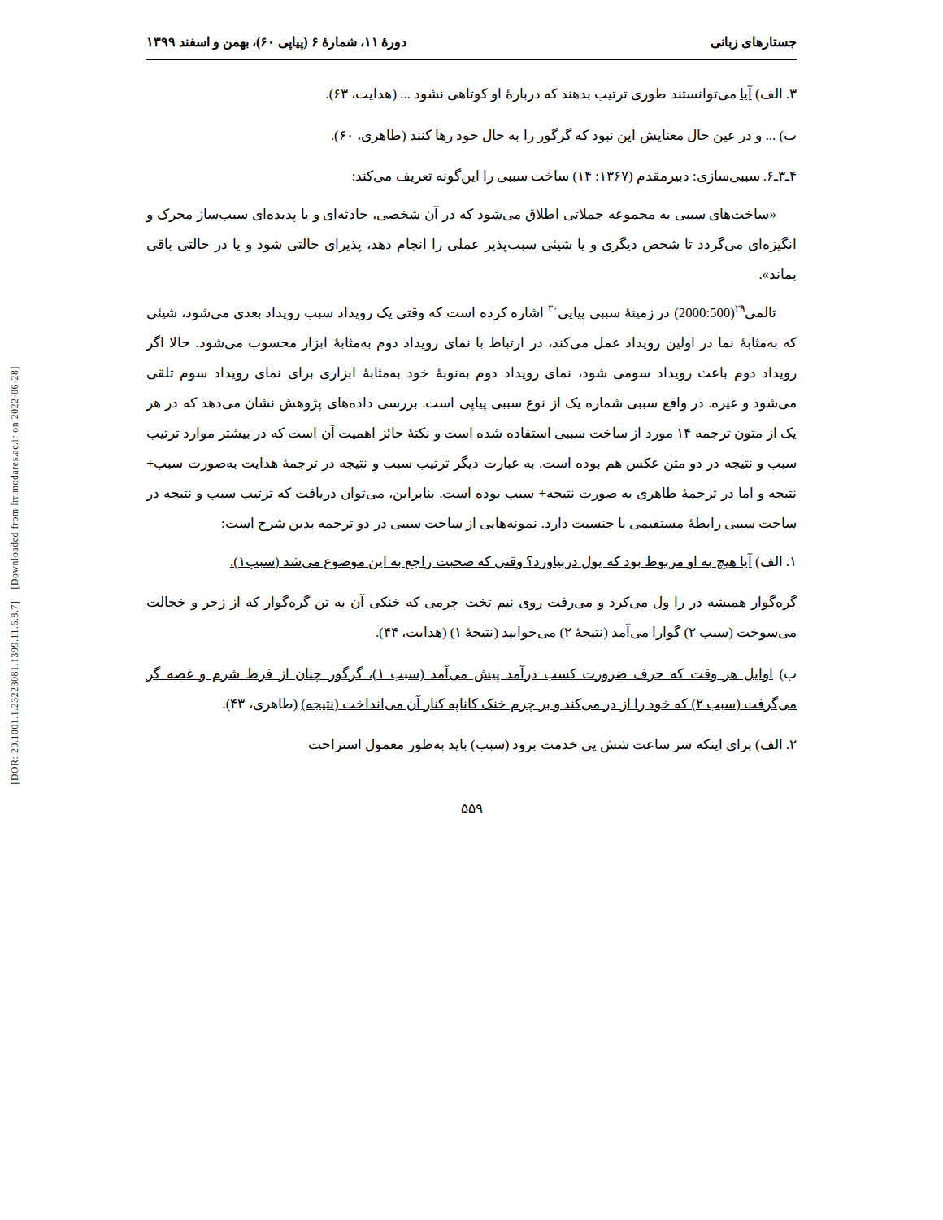[DOR: 20.1001.1.23223081.1399.11.6.8.7] [Downloaded from lrr.modares.ac.ir on 2022-06-28]
جستارهای زبانی
دورهٔ ۱۱، شمارهٔ ۶ (پیاپی ۶۰)، بهمن و اسفند ۱۳۹۹
۳. الف) آیا می‌توانستند طوری ترتیب بدهند که دربارهٔ او کوتاهی نشود ... (هدایت، ۶۳).
ب) ... و در عین حال معنایش این نبود که گرگور را به حال خود رها کنند (طاهری، ۶۰).
۴ـ۳ـ۶. سببی‌سازی: دبیرمقدم (۱۳۶۷: ۱۴) ساخت سببی را این‌گونه تعریف می‌کند:
«ساخت‌های سببی به مجموعه جملاتی اطلاق می‌شود که در آن شخصی، حادثه‌ای و یا پدیده‌ای سبب‌ساز محرک و انگیزه‌ای می‌گردد تا شخص دیگری و یا شیئی سبب‌پذیر عملی را انجام دهد، پذیرای حالتی شود و یا در حالتی باقی بماند».
تالمی۲۹(2000:500) در زمینهٔ سببی پیاپی۳۰ اشاره کرده است که وقتی یک رویداد سبب رویداد بعدی می‌شود، شیئی که به‌مثابهٔ نما در اولین رویداد عمل می‌کند، در ارتباط با نمای رویداد دوم به‌مثابهٔ ابزار محسوب می‌شود. حالا اگر رویداد دوم باعث رویداد سومی شود، نمای رویداد دوم به‌نوبهٔ خود به‌مثابهٔ ابزاری برای نمای رویداد سوم تلقی می‌شود و غیره. در واقع سببی شماره یک از نوع سببی پیاپی است. بررسی داده‌های پژوهش نشان می‌دهد که در هر یک از متون ترجمه ۱۴ مورد از ساخت سببی استفاده شده است و نکتهٔ حائز اهمیت آن است که در بیشتر موارد ترتیب سبب و نتیجه در دو متن عکس هم بوده است. به عبارت دیگر ترتیب سبب و نتیجه در ترجمهٔ هدایت به‌صورت سبب+ نتیجه و اما در ترجمهٔ طاهری به صورت نتیجه+ سبب بوده است. بنابراین، می‌توان دریافت که ترتیب سبب و نتیجه در ساخت سببی رابطهٔ مستقیمی با جنسیت دارد. نمونه‌هایی از ساخت سببی در دو ترجمه بدین شرح است:
۱. الف) آیا هیچ به او مربوط بود که پول دربیاورد؟ وقتی که صحبت راجع به این موضوع می‌شد (سبب۱).
گره‌گوار همیشه در را ول می‌کرد و می‌رفت روی نیم تخت چرمی که خنکی آن به تن گره‌گوار که از زجر و خجالت می‌سوخت (سبب ۲) گوارا می‌آمد (نتیجهٔ ۲) می‌خوابید (نتیجهٔ ۱) (هدایت، ۴۴).
ب) اوایل هر وقت که حرف ضرورت کسب درآمد پیش می‌آمد (سبب ۱)، گرگور چنان از فرط شرم و غصه گر می‌گرفت (سبب ۲) که خود را از در می‌کند و بر چرم خنک کاناپه کنار آن می‌انداخت (نتیجه) (طاهری، ۴۳).
۲. الف) برای اینکه سر ساعت شش پی خدمت برود (سبب) باید به‌طور معمول استراحت
۵۵۹